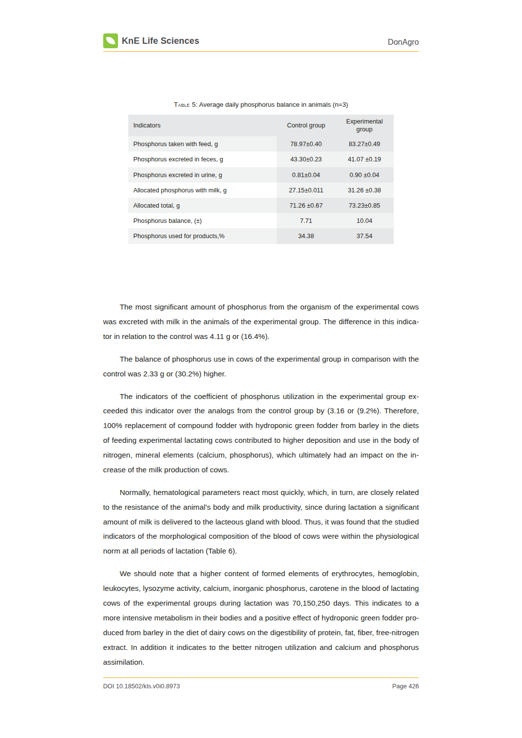KnE Life Sciences
DonAgro
Table 5: Average daily phosphorus balance in animals (n=3)
| Indicators | Control group | Experimental group |
| --- | --- | --- |
| Phosphorus taken with feed, g | 78.97±0.40 | 83.27±0.49 |
| Phosphorus excreted in feces, g | 43.30±0.23 | 41.07 ±0.19 |
| Phosphorus excreted in urine, g | 0.81±0.04 | 0.90 ±0.04 |
| Allocated phosphorus with milk, g | 27.15±0.011 | 31.26 ±0.38 |
| Allocated total, g | 71.26 ±0.67 | 73.23±0.85 |
| Phosphorus balance, (±) | 7.71 | 10.04 |
| Phosphorus used for products,% | 34.38 | 37.54 |
The most significant amount of phosphorus from the organism of the experimental cows was excreted with milk in the animals of the experimental group. The difference in this indicator in relation to the control was 4.11 g or (16.4%).
The balance of phosphorus use in cows of the experimental group in comparison with the control was 2.33 g or (30.2%) higher.
The indicators of the coefficient of phosphorus utilization in the experimental group exceeded this indicator over the analogs from the control group by (3.16 or (9.2%). Therefore, 100% replacement of compound fodder with hydroponic green fodder from barley in the diets of feeding experimental lactating cows contributed to higher deposition and use in the body of nitrogen, mineral elements (calcium, phosphorus), which ultimately had an impact on the increase of the milk production of cows.
Normally, hematological parameters react most quickly, which, in turn, are closely related to the resistance of the animal’s body and milk productivity, since during lactation a significant amount of milk is delivered to the lacteous gland with blood. Thus, it was found that the studied indicators of the morphological composition of the blood of cows were within the physiological norm at all periods of lactation (Table 6).
We should note that a higher content of formed elements of erythrocytes, hemoglobin, leukocytes, lysozyme activity, calcium, inorganic phosphorus, carotene in the blood of lactating cows of the experimental groups during lactation was 70,150,250 days. This indicates to a more intensive metabolism in their bodies and a positive effect of hydroponic green fodder produced from barley in the diet of dairy cows on the digestibility of protein, fat, fiber, free-nitrogen extract. In addition it indicates to the better nitrogen utilization and calcium and phosphorus assimilation.
DOI 10.18502/kls.v0i0.8973
Page 426